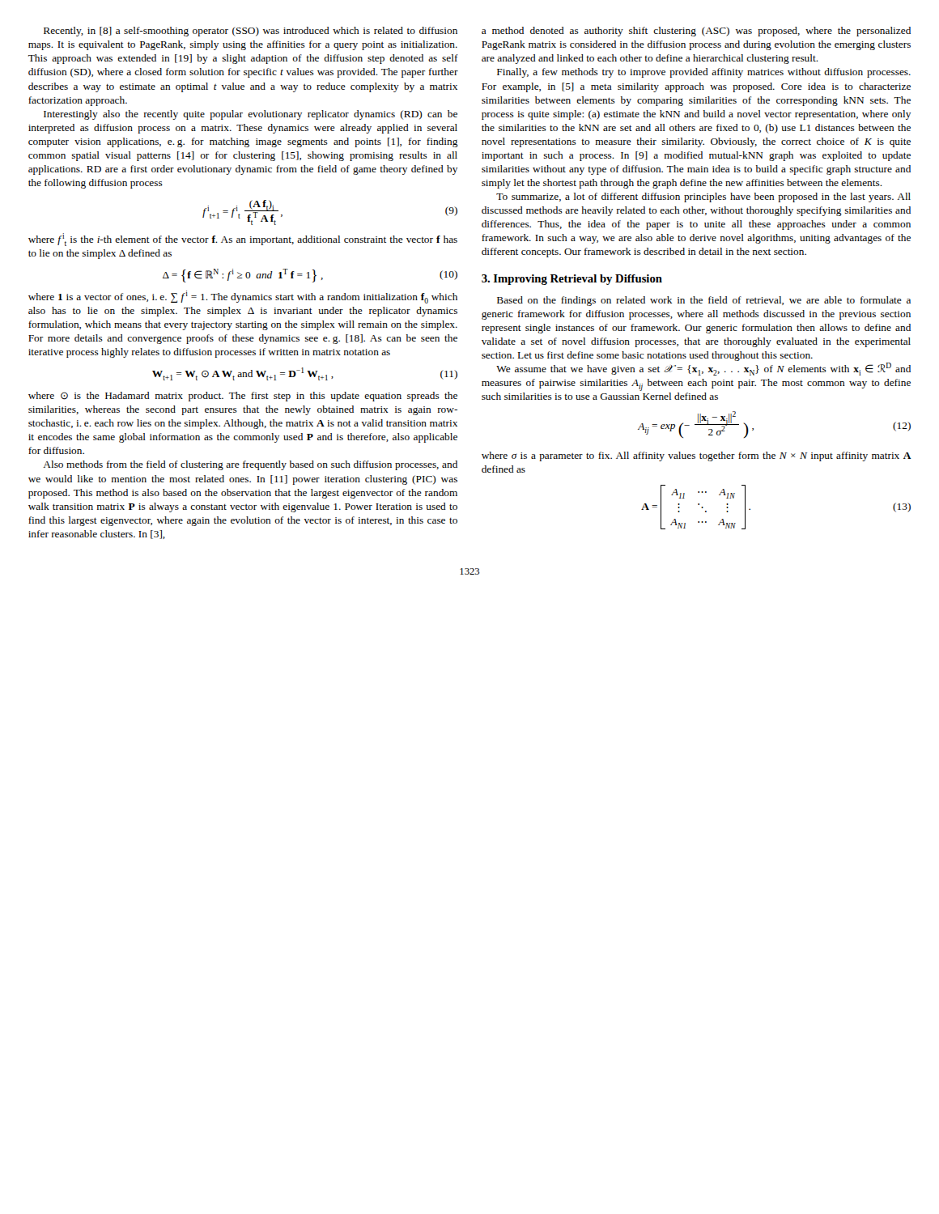Recently, in [8] a self-smoothing operator (SSO) was introduced which is related to diffusion maps. It is equivalent to PageRank, simply using the affinities for a query point as initialization. This approach was extended in [19] by a slight adaption of the diffusion step denoted as self diffusion (SD), where a closed form solution for specific t values was provided. The paper further describes a way to estimate an optimal t value and a way to reduce complexity by a matrix factorization approach.
Interestingly also the recently quite popular evolutionary replicator dynamics (RD) can be interpreted as diffusion process on a matrix. These dynamics were already applied in several computer vision applications, e. g. for matching image segments and points [1], for finding common spatial visual patterns [14] or for clustering [15], showing promising results in all applications. RD are a first order evolutionary dynamic from the field of game theory defined by the following diffusion process
f it+1 = f it (A ft)i ftT A ft , (9)
where f it is the i-th element of the vector f. As an important, additional constraint the vector f has to lie on the simplex Δ defined as
Δ = {f ∈ ℝN : f i ≥ 0 and 1T f = 1} , (10)
where 1 is a vector of ones, i. e. ∑ f i = 1. The dynamics start with a random initialization f0 which also has to lie on the simplex. The simplex Δ is invariant under the replicator dynamics formulation, which means that every trajectory starting on the simplex will remain on the simplex. For more details and convergence proofs of these dynamics see e. g. [18]. As can be seen the iterative process highly relates to diffusion processes if written in matrix notation as
Wt+1 = Wt ⊙ A Wt and Wt+1 = D−1 Wt+1 , (11)
where ⊙ is the Hadamard matrix product. The first step in this update equation spreads the similarities, whereas the second part ensures that the newly obtained matrix is again row-stochastic, i. e. each row lies on the simplex. Although, the matrix A is not a valid transition matrix it encodes the same global information as the commonly used P and is therefore, also applicable for diffusion.
Also methods from the field of clustering are frequently based on such diffusion processes, and we would like to mention the most related ones. In [11] power iteration clustering (PIC) was proposed. This method is also based on the observation that the largest eigenvector of the random walk transition matrix P is always a constant vector with eigenvalue 1. Power Iteration is used to find this largest eigenvector, where again the evolution of the vector is of interest, in this case to infer reasonable clusters. In [3],
a method denoted as authority shift clustering (ASC) was proposed, where the personalized PageRank matrix is considered in the diffusion process and during evolution the emerging clusters are analyzed and linked to each other to define a hierarchical clustering result.
Finally, a few methods try to improve provided affinity matrices without diffusion processes. For example, in [5] a meta similarity approach was proposed. Core idea is to characterize similarities between elements by comparing similarities of the corresponding kNN sets. The process is quite simple: (a) estimate the kNN and build a novel vector representation, where only the similarities to the kNN are set and all others are fixed to 0, (b) use L1 distances between the novel representations to measure their similarity. Obviously, the correct choice of K is quite important in such a process. In [9] a modified mutual-kNN graph was exploited to update similarities without any type of diffusion. The main idea is to build a specific graph structure and simply let the shortest path through the graph define the new affinities between the elements.
To summarize, a lot of different diffusion principles have been proposed in the last years. All discussed methods are heavily related to each other, without thoroughly specifying similarities and differences. Thus, the idea of the paper is to unite all these approaches under a common framework. In such a way, we are also able to derive novel algorithms, uniting advantages of the different concepts. Our framework is described in detail in the next section.
3. Improving Retrieval by Diffusion
Based on the findings on related work in the field of retrieval, we are able to formulate a generic framework for diffusion processes, where all methods discussed in the previous section represent single instances of our framework. Our generic formulation then allows to define and validate a set of novel diffusion processes, that are thoroughly evaluated in the experimental section. Let us first define some basic notations used throughout this section.
We assume that we have given a set 𝒳 = {x1, x2, . . . xN} of N elements with xi ∈ ℛD and measures of pairwise similarities Aij between each point pair. The most common way to define such similarities is to use a Gaussian Kernel defined as
Aij = exp (− ||xi − xj||2 2 σ2 ) , (12)
where σ is a parameter to fix. All affinity values together form the N × N input affinity matrix A defined as
A =
| A 11 | ⋯ | A 1N |
| ⋮ | ⋱ | ⋮ |
| A N1 | ⋯ | A NN |
. (13)
1323